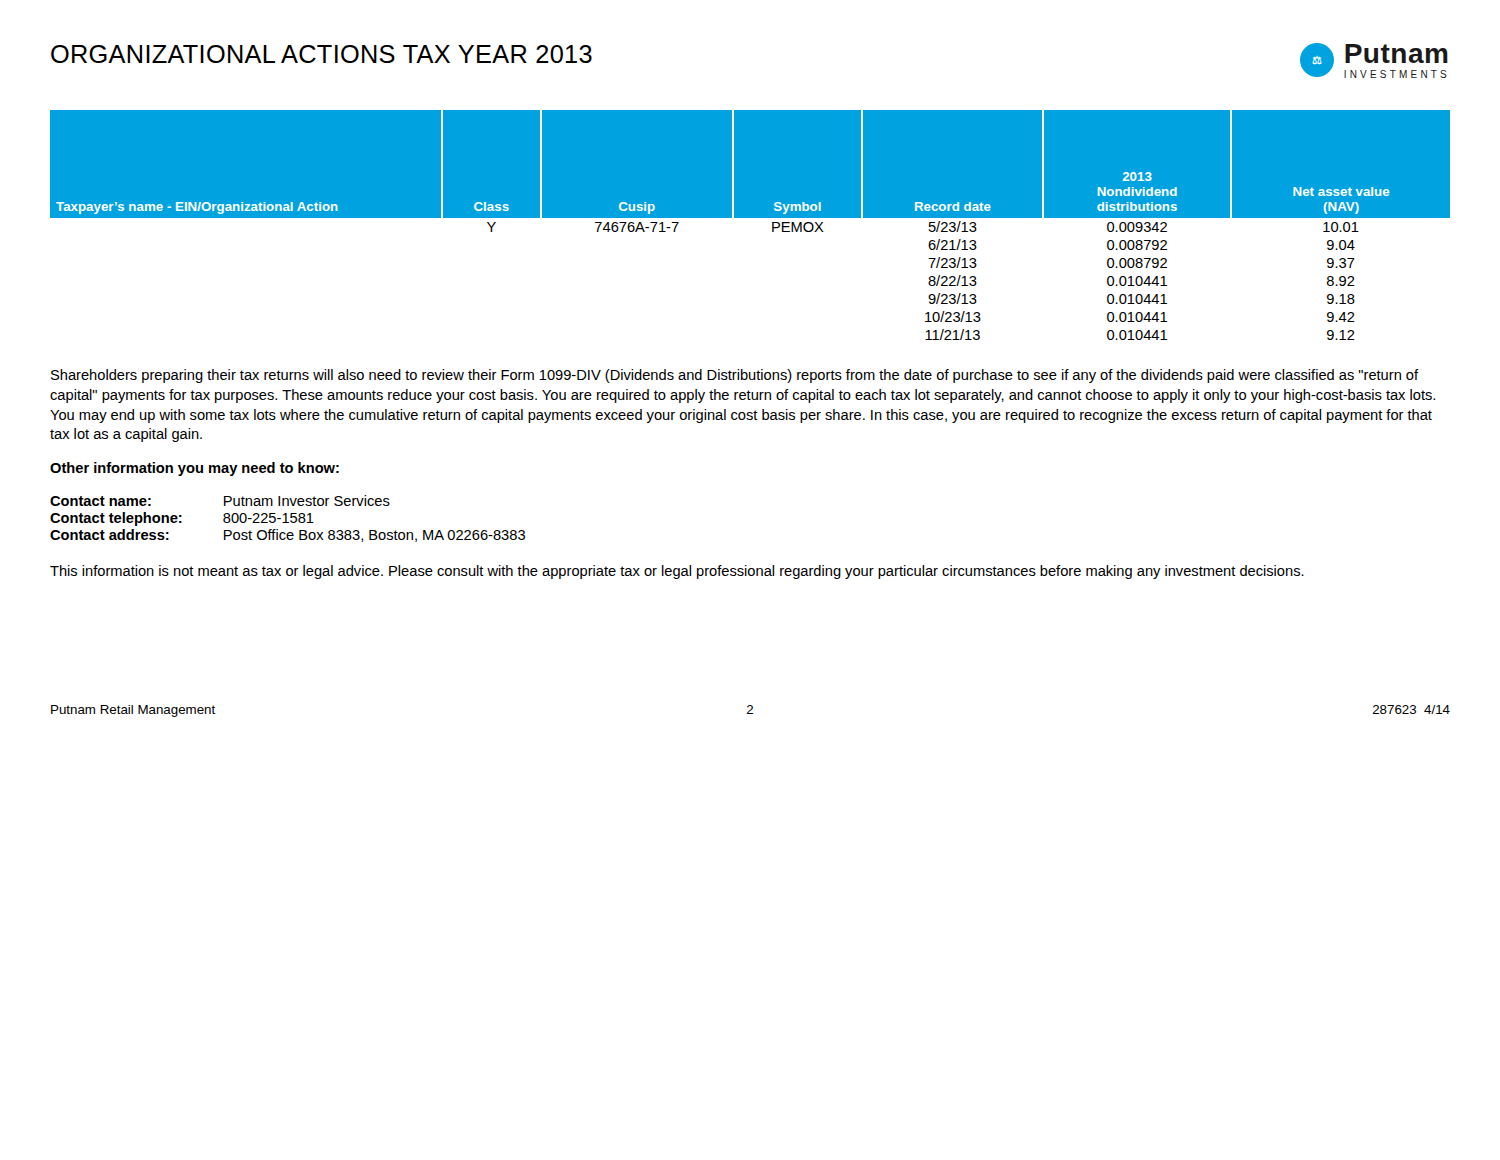ORGANIZATIONAL ACTIONS TAX YEAR 2013
⚖
Putnam
INVESTMENTS
| Taxpayer’s name - EIN/Organizational Action | Class | Cusip | Symbol | Record date | 2013 Nondividend distributions | Net asset value (NAV) |
| --- | --- | --- | --- | --- | --- | --- |
| | Y | 74676A-71-7 | PEMOX | 5/23/13 | 0.009342 | 10.01 |
| | | | | 6/21/13 | 0.008792 | 9.04 |
| | | | | 7/23/13 | 0.008792 | 9.37 |
| | | | | 8/22/13 | 0.010441 | 8.92 |
| | | | | 9/23/13 | 0.010441 | 9.18 |
| | | | | 10/23/13 | 0.010441 | 9.42 |
| | | | | 11/21/13 | 0.010441 | 9.12 |
Shareholders preparing their tax returns will also need to review their Form 1099-DIV (Dividends and Distributions) reports from the date of purchase to see if any of the dividends paid were classified as "return of capital" payments for tax purposes. These amounts reduce your cost basis. You are required to apply the return of capital to each tax lot separately, and cannot choose to apply it only to your high-cost-basis tax lots. You may end up with some tax lots where the cumulative return of capital payments exceed your original cost basis per share. In this case, you are required to recognize the excess return of capital payment for that tax lot as a capital gain.
Other information you may need to know:
| Contact name: | Putnam Investor Services |
| Contact telephone: | 800-225-1581 |
| Contact address: | Post Office Box 8383, Boston, MA 02266-8383 |
This information is not meant as tax or legal advice. Please consult with the appropriate tax or legal professional regarding your particular circumstances before making any investment decisions.
Putnam Retail Management
2
287623 4/14